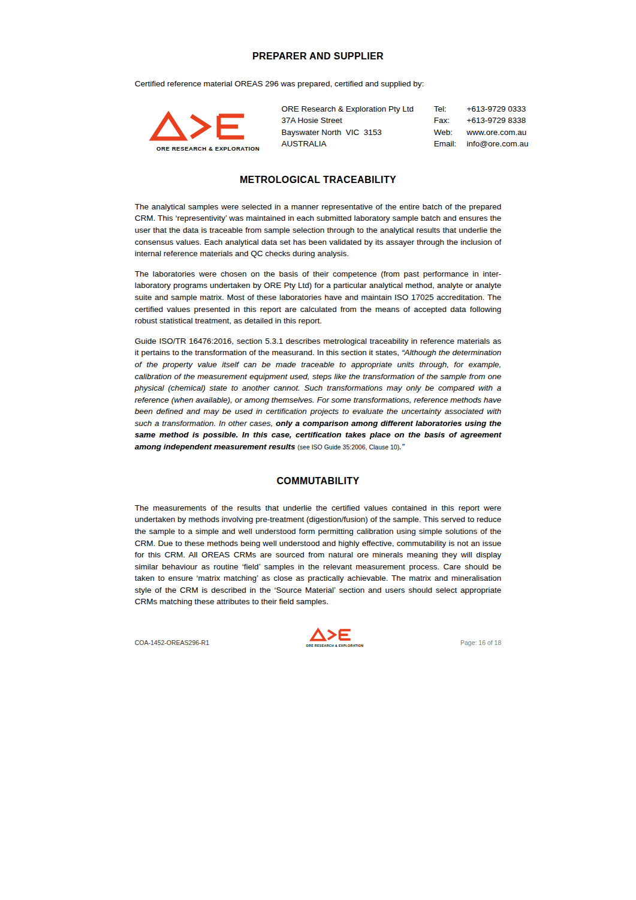PREPARER AND SUPPLIER
Certified reference material OREAS 296 was prepared, certified and supplied by:
ORE RESEARCH & EXPLORATION
ORE Research & Exploration Pty Ltd
37A Hosie Street
Bayswater North VIC 3153
AUSTRALIA
Tel:
+613-9729 0333
Fax:
+613-9729 8338
Web:
www.ore.com.au
Email:
info@ore.com.au
METROLOGICAL TRACEABILITY
The analytical samples were selected in a manner representative of the entire batch of the prepared CRM. This ‘representivity’ was maintained in each submitted laboratory sample batch and ensures the user that the data is traceable from sample selection through to the analytical results that underlie the consensus values. Each analytical data set has been validated by its assayer through the inclusion of internal reference materials and QC checks during analysis.
The laboratories were chosen on the basis of their competence (from past performance in inter-laboratory programs undertaken by ORE Pty Ltd) for a particular analytical method, analyte or analyte suite and sample matrix. Most of these laboratories have and maintain ISO 17025 accreditation. The certified values presented in this report are calculated from the means of accepted data following robust statistical treatment, as detailed in this report.
Guide ISO/TR 16476:2016, section 5.3.1 describes metrological traceability in reference materials as it pertains to the transformation of the measurand. In this section it states, “Although the determination of the property value itself can be made traceable to appropriate units through, for example, calibration of the measurement equipment used, steps like the transformation of the sample from one physical (chemical) state to another cannot. Such transformations may only be compared with a reference (when available), or among themselves. For some transformations, reference methods have been defined and may be used in certification projects to evaluate the uncertainty associated with such a transformation. In other cases, only a comparison among different laboratories using the same method is possible. In this case, certification takes place on the basis of agreement among independent measurement results (see ISO Guide 35:2006, Clause 10).”
COMMUTABILITY
The measurements of the results that underlie the certified values contained in this report were undertaken by methods involving pre-treatment (digestion/fusion) of the sample. This served to reduce the sample to a simple and well understood form permitting calibration using simple solutions of the CRM. Due to these methods being well understood and highly effective, commutability is not an issue for this CRM. All OREAS CRMs are sourced from natural ore minerals meaning they will display similar behaviour as routine ‘field’ samples in the relevant measurement process. Care should be taken to ensure ‘matrix matching’ as close as practically achievable. The matrix and mineralisation style of the CRM is described in the ‘Source Material’ section and users should select appropriate CRMs matching these attributes to their field samples.
COA-1452-OREAS296-R1
ORE RESEARCH & EXPLORATION
Page: 16 of 18